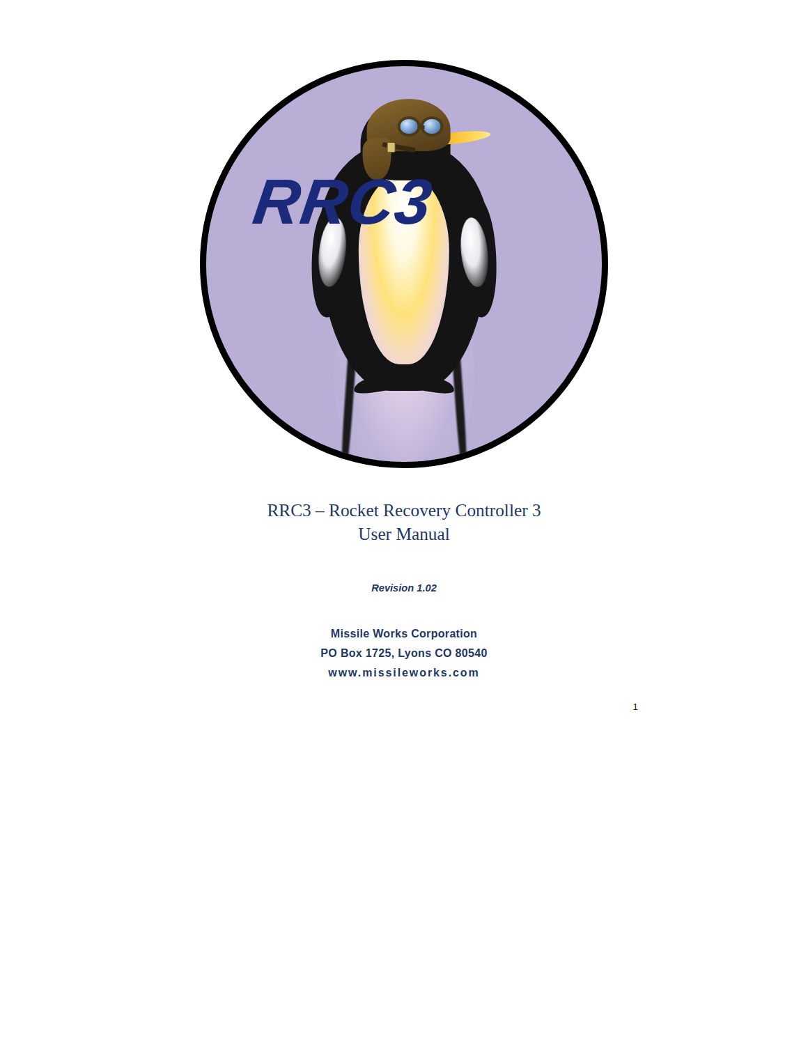RRC3
RRC3 – Rocket Recovery Controller 3
User Manual
Revision 1.02
Missile Works Corporation
PO Box 1725, Lyons CO 80540
www.missileworks.com
1